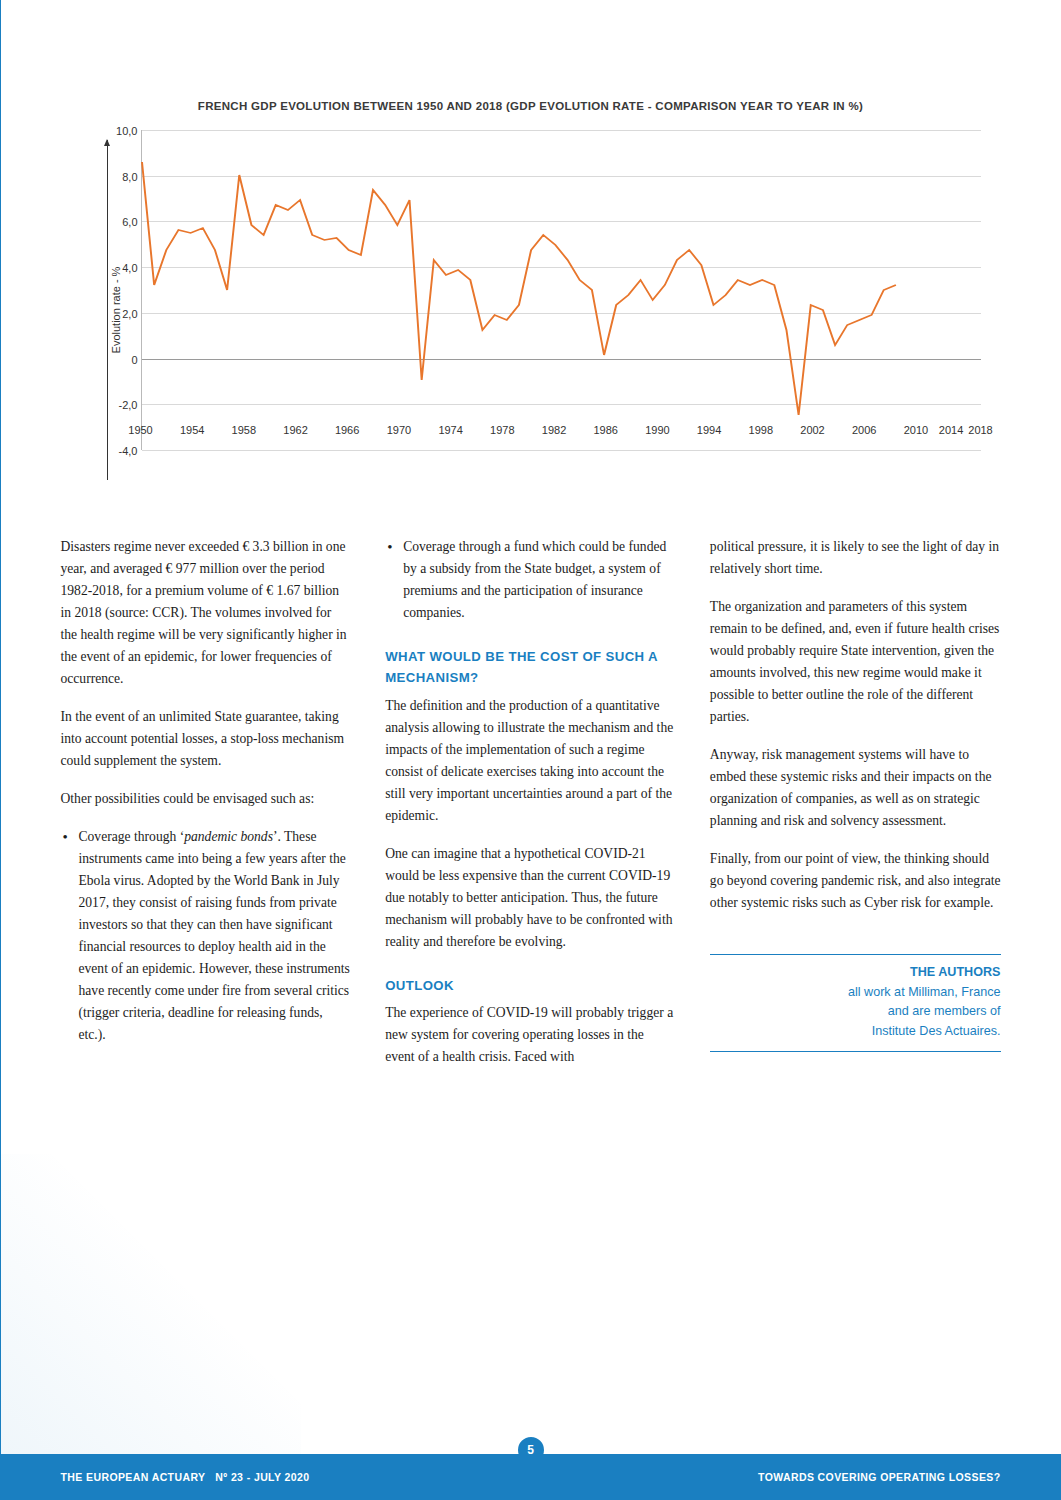FRENCH GDP EVOLUTION BETWEEN 1950 AND 2018 (GDP EVOLUTION RATE - COMPARISON YEAR TO YEAR IN %)
Evolution rate - %
10,0
8,0
6,0
4,0
2,0
0
-2,0
-4,0
1950 1954 1958 1962 1966 1970 1974 1978 1982 1986 1990 1994 1998 2002 2006 2010 2014 2018
Disasters regime never exceeded € 3.3 billion in one year, and averaged € 977 million over the period 1982-2018, for a premium volume of € 1.67 billion in 2018 (source: CCR). The volumes involved for the health regime will be very significantly higher in the event of an epidemic, for lower frequencies of occurrence.
In the event of an unlimited State guarantee, taking into account potential losses, a stop-loss mechanism could supplement the system.
Other possibilities could be envisaged such as:
Coverage through ‘pandemic bonds’. These instruments came into being a few years after the Ebola virus. Adopted by the World Bank in July 2017, they consist of raising funds from private investors so that they can then have significant financial resources to deploy health aid in the event of an epidemic. However, these instruments have recently come under fire from several critics (trigger criteria, deadline for releasing funds, etc.).
Coverage through a fund which could be funded by a subsidy from the State budget, a system of premiums and the participation of insurance companies.
What would be the cost of such a mechanism?
The definition and the production of a quantitative analysis allowing to illustrate the mechanism and the impacts of the implementation of such a regime consist of delicate exercises taking into account the still very important uncertainties around a part of the epidemic.
One can imagine that a hypothetical COVID-21 would be less expensive than the current COVID-19 due notably to better anticipation. Thus, the future mechanism will probably have to be confronted with reality and therefore be evolving.
Outlook
The experience of COVID-19 will probably trigger a new system for covering operating losses in the event of a health crisis. Faced with
political pressure, it is likely to see the light of day in relatively short time.
The organization and parameters of this system remain to be defined, and, even if future health crises would probably require State intervention, given the amounts involved, this new regime would make it possible to better outline the role of the different parties.
Anyway, risk management systems will have to embed these systemic risks and their impacts on the organization of companies, as well as on strategic planning and risk and solvency assessment.
Finally, from our point of view, the thinking should go beyond covering pandemic risk, and also integrate other systemic risks such as Cyber risk for example.
THE AUTHORS
all work at Milliman, France
and are members of
Institute Des Actuaires.
5
THE EUROPEAN ACTUARY Nº 23 - JULY 2020
TOWARDS COVERING OPERATING LOSSES?